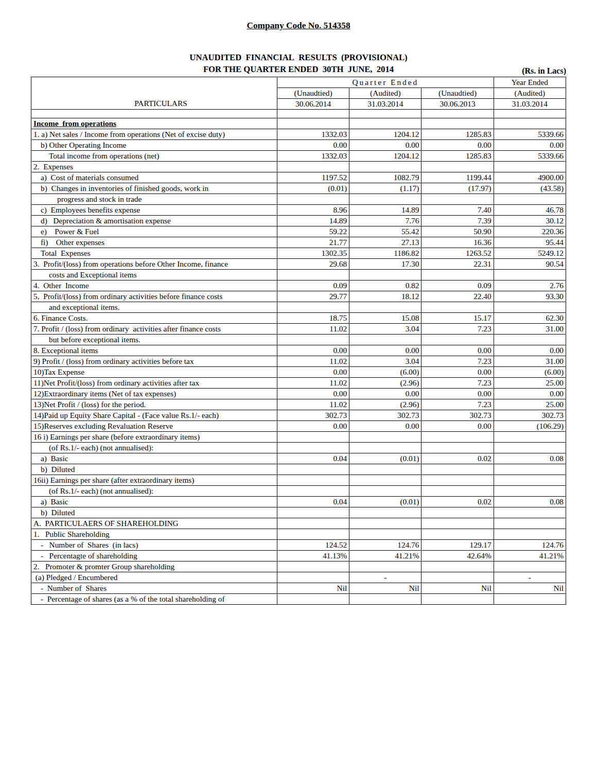Company Code No. 514358
UNAUDITED FINANCIAL RESULTS (PROVISIONAL)
FOR THE QUARTER ENDED 30TH JUNE, 2014
(Rs. in Lacs)
| | Quarter Ended | Year Ended |
| | (Unaudtied) | (Audited) | (Unaudtied) | (Audited) |
| PARTICULARS | 30.06.2014 | 31.03.2014 | 30.06.2013 | 31.03.2014 |
| Income from operations | | | | |
| 1. a) Net sales / Income from operations (Net of excise duty) | 1332.03 | 1204.12 | 1285.83 | 5339.66 |
| b) Other Operating Income | 0.00 | 0.00 | 0.00 | 0.00 |
| Total income from operations (net) | 1332.03 | 1204.12 | 1285.83 | 5339.66 |
| 2. Expenses | | | | |
| a) Cost of materials consumed | 1197.52 | 1082.79 | 1199.44 | 4900.00 |
| b) Changes in inventories of finished goods, work in | (0.01) | (1.17) | (17.97) | (43.58) |
| progress and stock in trade | | | | |
| c) Employees benefits expense | 8.96 | 14.89 | 7.40 | 46.78 |
| d) Depreciation & amortisation expense | 14.89 | 7.76 | 7.39 | 30.12 |
| e) Power & Fuel | 59.22 | 55.42 | 50.90 | 220.36 |
| fi) Other expenses | 21.77 | 27.13 | 16.36 | 95.44 |
| Total Expenses | 1302.35 | 1186.82 | 1263.52 | 5249.12 |
| 3. Profit/(loss) from operations before Other Income, finance | 29.68 | 17.30 | 22.31 | 90.54 |
| costs and Exceptional items | | | | |
| 4. Other Income | 0.09 | 0.82 | 0.09 | 2.76 |
| 5, Profit/(loss) from ordinary activities before finance costs | 29.77 | 18.12 | 22.40 | 93.30 |
| and exceptional items. | | | | |
| 6. Finance Costs. | 18.75 | 15.08 | 15.17 | 62.30 |
| 7. Profit / (loss) from ordinary activities after finance costs | 11.02 | 3.04 | 7.23 | 31.00 |
| but before exceptional items. | | | | |
| 8. Exceptional items | 0.00 | 0.00 | 0.00 | 0.00 |
| 9) Profit / (loss) from ordinary activities before tax | 11.02 | 3.04 | 7.23 | 31.00 |
| 10)Tax Expense | 0.00 | (6.00) | 0.00 | (6.00) |
| 11)Net Profit/(loss) from ordinary activities after tax | 11.02 | (2.96) | 7.23 | 25.00 |
| 12)Extraordinary items (Net of tax expenses) | 0.00 | 0.00 | 0.00 | 0.00 |
| 13)Net Profit / (loss) for the period. | 11.02 | (2.96) | 7.23 | 25.00 |
| 14)Paid up Equity Share Capital - (Face value Rs.1/- each) | 302.73 | 302.73 | 302.73 | 302.73 |
| 15)Reserves excluding Revaluation Reserve | 0.00 | 0.00 | 0.00 | (106.29) |
| 16 i) Earnings per share (before extraordinary items) | | | | |
| (of Rs.1/- each) (not annualised): | | | | |
| a) Basic | 0.04 | (0.01) | 0.02 | 0.08 |
| b) Diluted | | | | |
| 16ii) Earnings per share (after extraordinary items) | | | | |
| (of Rs.1/- each) (not annualised): | | | | |
| a) Basic | 0.04 | (0.01) | 0.02 | 0.08 |
| b) Diluted | | | | |
| A. PARTICULAERS OF SHAREHOLDING | | | | |
| 1. Public Shareholding | | | | |
| - Number of Shares (in lacs) | 124.52 | 124.76 | 129.17 | 124.76 |
| - Percentagte of shareholding | 41.13% | 41.21% | 42.64% | 41.21% |
| 2. Promoter & promter Group shareholding | | | | |
| (a) Pledged / Encumbered | | - | | - |
| - Number of Shares | Nil | Nil | Nil | Nil |
| - Percentage of shares (as a % of the total shareholding of | | | | |